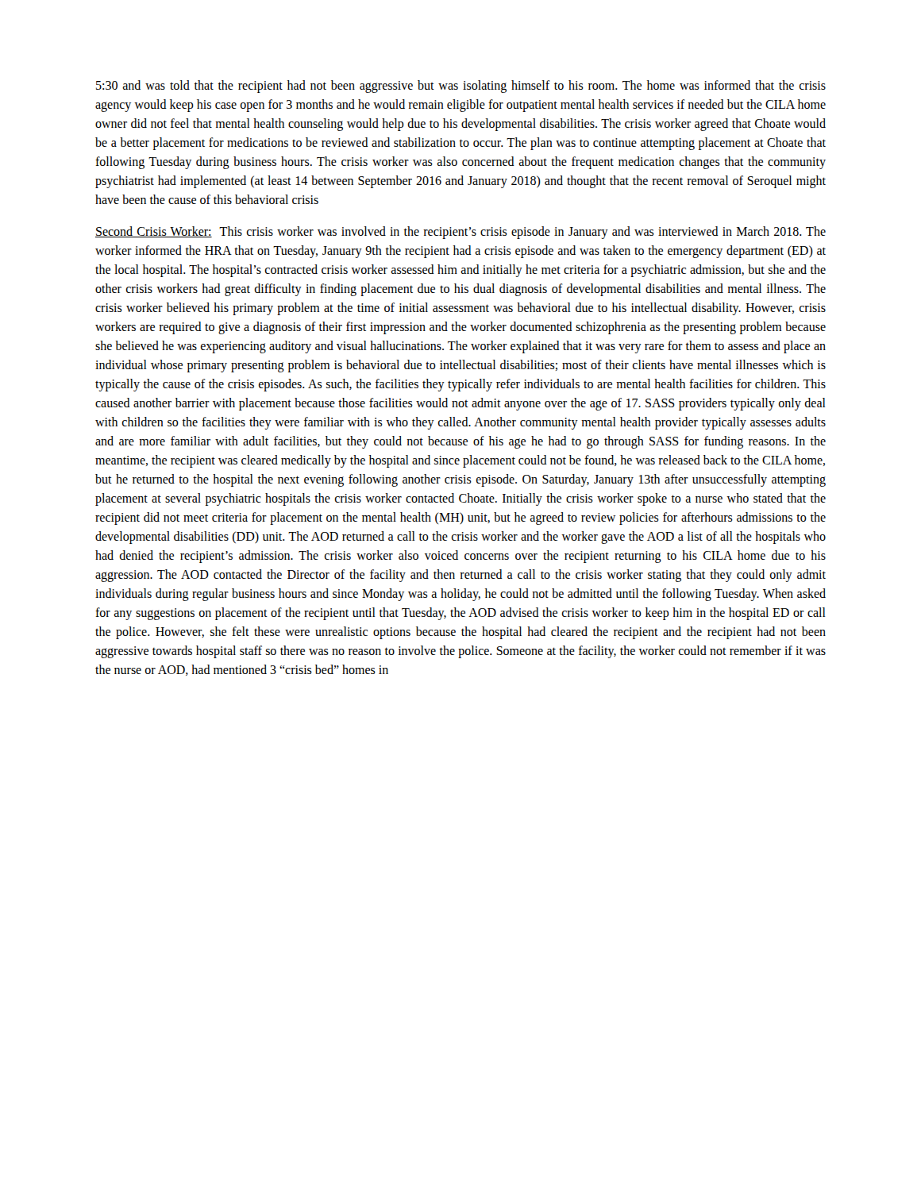5:30 and was told that the recipient had not been aggressive but was isolating himself to his room. The home was informed that the crisis agency would keep his case open for 3 months and he would remain eligible for outpatient mental health services if needed but the CILA home owner did not feel that mental health counseling would help due to his developmental disabilities. The crisis worker agreed that Choate would be a better placement for medications to be reviewed and stabilization to occur. The plan was to continue attempting placement at Choate that following Tuesday during business hours. The crisis worker was also concerned about the frequent medication changes that the community psychiatrist had implemented (at least 14 between September 2016 and January 2018) and thought that the recent removal of Seroquel might have been the cause of this behavioral crisis
Second Crisis Worker: This crisis worker was involved in the recipient’s crisis episode in January and was interviewed in March 2018. The worker informed the HRA that on Tuesday, January 9th the recipient had a crisis episode and was taken to the emergency department (ED) at the local hospital. The hospital’s contracted crisis worker assessed him and initially he met criteria for a psychiatric admission, but she and the other crisis workers had great difficulty in finding placement due to his dual diagnosis of developmental disabilities and mental illness. The crisis worker believed his primary problem at the time of initial assessment was behavioral due to his intellectual disability. However, crisis workers are required to give a diagnosis of their first impression and the worker documented schizophrenia as the presenting problem because she believed he was experiencing auditory and visual hallucinations. The worker explained that it was very rare for them to assess and place an individual whose primary presenting problem is behavioral due to intellectual disabilities; most of their clients have mental illnesses which is typically the cause of the crisis episodes. As such, the facilities they typically refer individuals to are mental health facilities for children. This caused another barrier with placement because those facilities would not admit anyone over the age of 17. SASS providers typically only deal with children so the facilities they were familiar with is who they called. Another community mental health provider typically assesses adults and are more familiar with adult facilities, but they could not because of his age he had to go through SASS for funding reasons. In the meantime, the recipient was cleared medically by the hospital and since placement could not be found, he was released back to the CILA home, but he returned to the hospital the next evening following another crisis episode. On Saturday, January 13th after unsuccessfully attempting placement at several psychiatric hospitals the crisis worker contacted Choate. Initially the crisis worker spoke to a nurse who stated that the recipient did not meet criteria for placement on the mental health (MH) unit, but he agreed to review policies for afterhours admissions to the developmental disabilities (DD) unit. The AOD returned a call to the crisis worker and the worker gave the AOD a list of all the hospitals who had denied the recipient’s admission. The crisis worker also voiced concerns over the recipient returning to his CILA home due to his aggression. The AOD contacted the Director of the facility and then returned a call to the crisis worker stating that they could only admit individuals during regular business hours and since Monday was a holiday, he could not be admitted until the following Tuesday. When asked for any suggestions on placement of the recipient until that Tuesday, the AOD advised the crisis worker to keep him in the hospital ED or call the police. However, she felt these were unrealistic options because the hospital had cleared the recipient and the recipient had not been aggressive towards hospital staff so there was no reason to involve the police. Someone at the facility, the worker could not remember if it was the nurse or AOD, had mentioned 3 “crisis bed” homes in